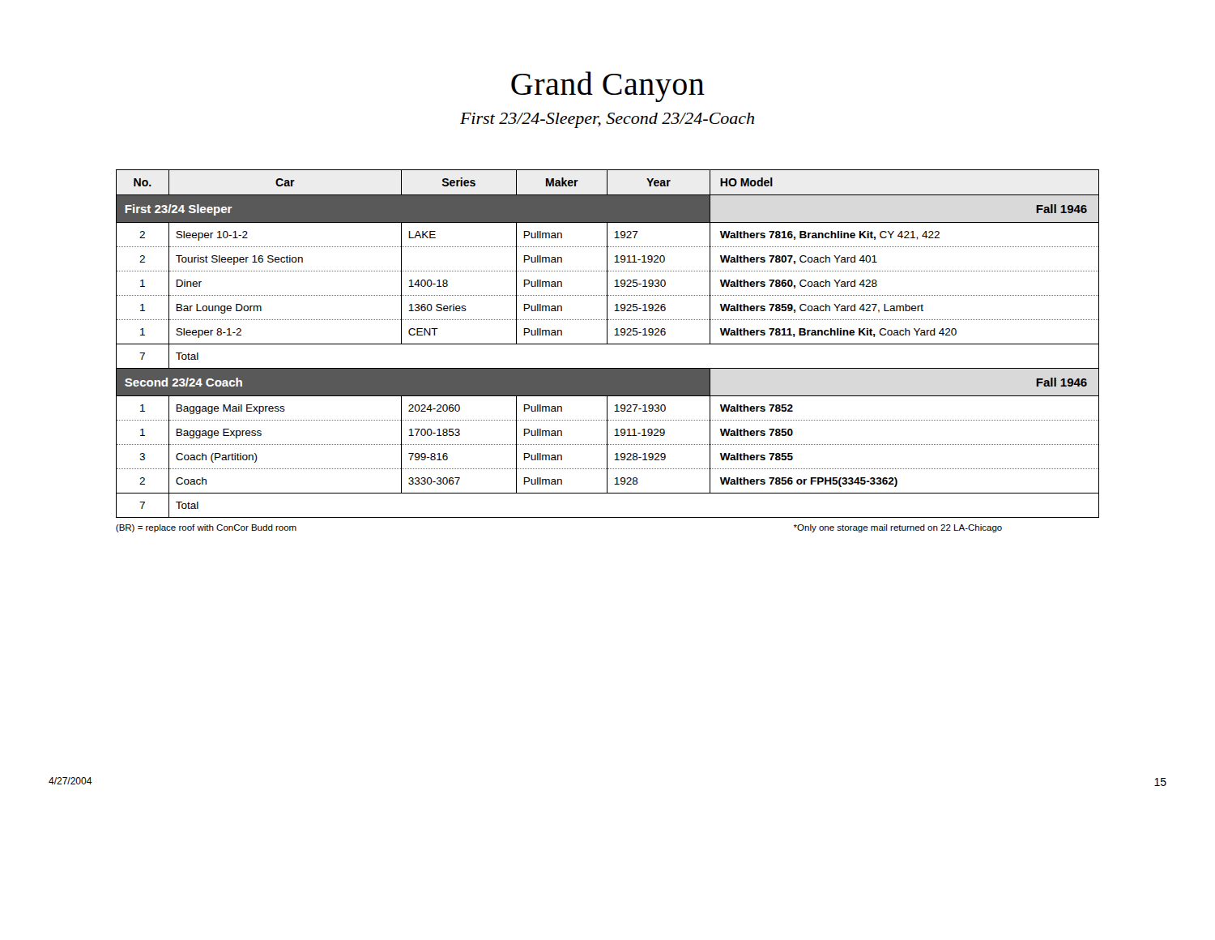Grand Canyon
First 23/24-Sleeper, Second 23/24-Coach
| No. | Car | Series | Maker | Year | HO Model |
| --- | --- | --- | --- | --- | --- |
| First 23/24 Sleeper | Fall 1946 |
| 2 | Sleeper 10-1-2 | LAKE | Pullman | 1927 | Walthers 7816, Branchline Kit, CY 421, 422 |
| 2 | Tourist Sleeper 16 Section | | Pullman | 1911-1920 | Walthers 7807, Coach Yard 401 |
| 1 | Diner | 1400-18 | Pullman | 1925-1930 | Walthers 7860, Coach Yard 428 |
| 1 | Bar Lounge Dorm | 1360 Series | Pullman | 1925-1926 | Walthers 7859, Coach Yard 427, Lambert |
| 1 | Sleeper 8-1-2 | CENT | Pullman | 1925-1926 | Walthers 7811, Branchline Kit, Coach Yard 420 |
| 7 | Total |
| Second 23/24 Coach | Fall 1946 |
| 1 | Baggage Mail Express | 2024-2060 | Pullman | 1927-1930 | Walthers 7852 |
| 1 | Baggage Express | 1700-1853 | Pullman | 1911-1929 | Walthers 7850 |
| 3 | Coach (Partition) | 799-816 | Pullman | 1928-1929 | Walthers 7855 |
| 2 | Coach | 3330-3067 | Pullman | 1928 | Walthers 7856 or FPH5(3345-3362) |
| 7 | Total |
(BR) = replace roof with ConCor Budd room *Only one storage mail returned on 22 LA-Chicago
4/27/2004 15